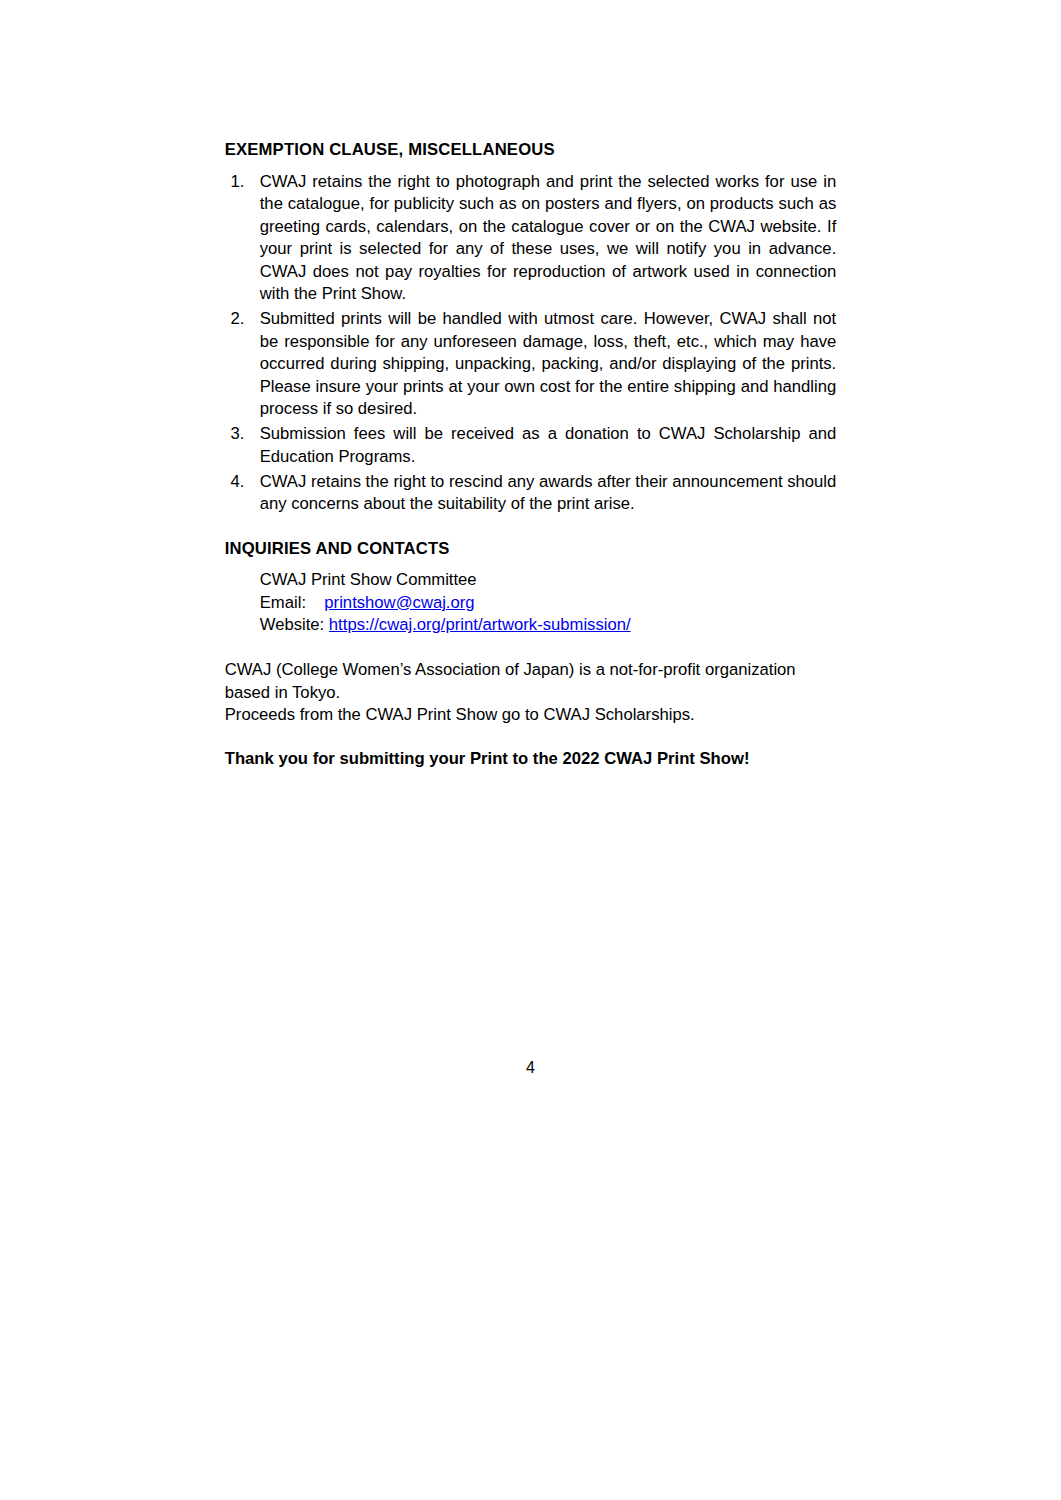EXEMPTION CLAUSE, MISCELLANEOUS
CWAJ retains the right to photograph and print the selected works for use in the catalogue, for publicity such as on posters and flyers, on products such as greeting cards, calendars, on the catalogue cover or on the CWAJ website. If your print is selected for any of these uses, we will notify you in advance. CWAJ does not pay royalties for reproduction of artwork used in connection with the Print Show.
Submitted prints will be handled with utmost care. However, CWAJ shall not be responsible for any unforeseen damage, loss, theft, etc., which may have occurred during shipping, unpacking, packing, and/or displaying of the prints. Please insure your prints at your own cost for the entire shipping and handling process if so desired.
Submission fees will be received as a donation to CWAJ Scholarship and Education Programs.
CWAJ retains the right to rescind any awards after their announcement should any concerns about the suitability of the print arise.
INQUIRIES AND CONTACTS
CWAJ Print Show Committee
Email: printshow@cwaj.org
Website: https://cwaj.org/print/artwork-submission/
CWAJ (College Women’s Association of Japan) is a not-for-profit organization based in Tokyo.
Proceeds from the CWAJ Print Show go to CWAJ Scholarships.
Thank you for submitting your Print to the 2022 CWAJ Print Show!
4